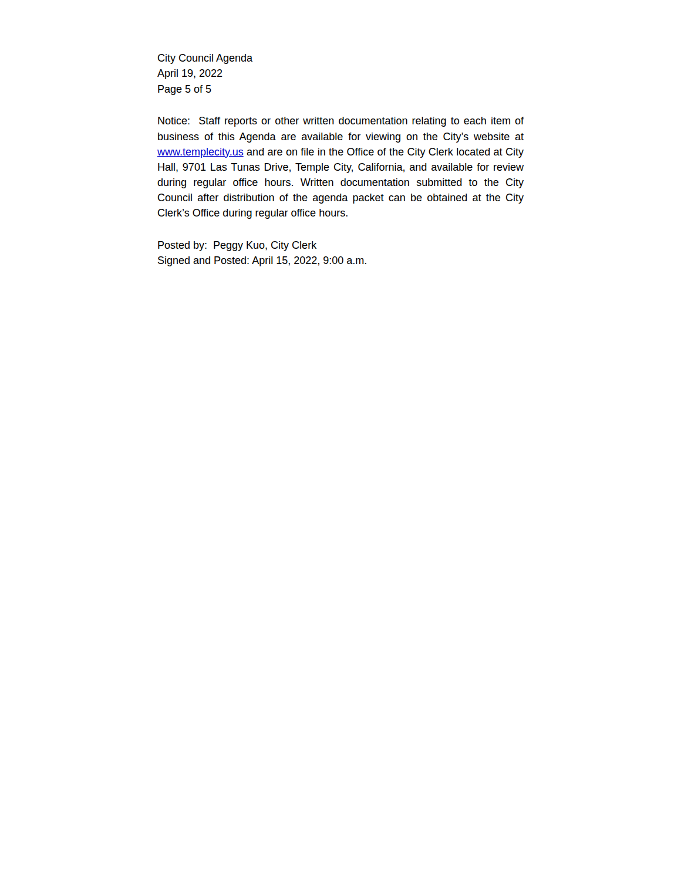City Council Agenda
April 19, 2022
Page 5 of 5
Notice: Staff reports or other written documentation relating to each item of business of this Agenda are available for viewing on the City’s website at www.templecity.us and are on file in the Office of the City Clerk located at City Hall, 9701 Las Tunas Drive, Temple City, California, and available for review during regular office hours. Written documentation submitted to the City Council after distribution of the agenda packet can be obtained at the City Clerk’s Office during regular office hours.
Posted by: Peggy Kuo, City Clerk
Signed and Posted: April 15, 2022, 9:00 a.m.